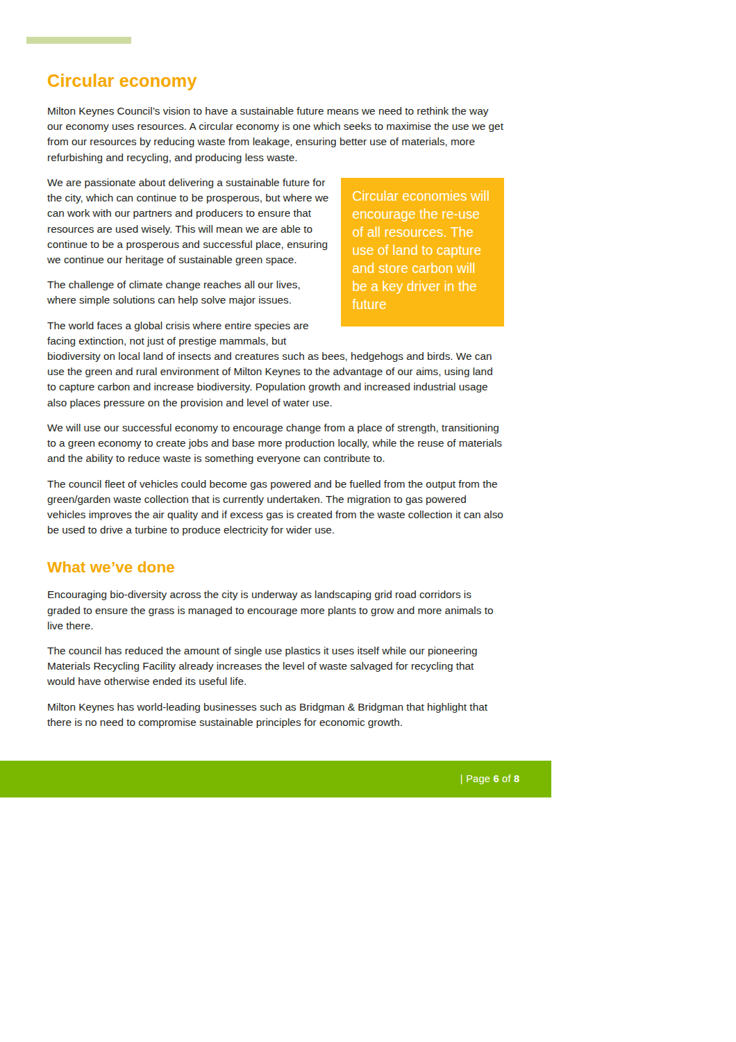Circular economy
Milton Keynes Council’s vision to have a sustainable future means we need to rethink the way our economy uses resources. A circular economy is one which seeks to maximise the use we get from our resources by reducing waste from leakage, ensuring better use of materials, more refurbishing and recycling, and producing less waste.
Circular economies will encourage the re-use of all resources. The use of land to capture and store carbon will be a key driver in the future
We are passionate about delivering a sustainable future for the city, which can continue to be prosperous, but where we can work with our partners and producers to ensure that resources are used wisely. This will mean we are able to continue to be a prosperous and successful place, ensuring we continue our heritage of sustainable green space.
The challenge of climate change reaches all our lives, where simple solutions can help solve major issues.
The world faces a global crisis where entire species are facing extinction, not just of prestige mammals, but biodiversity on local land of insects and creatures such as bees, hedgehogs and birds. We can use the green and rural environment of Milton Keynes to the advantage of our aims, using land to capture carbon and increase biodiversity. Population growth and increased industrial usage also places pressure on the provision and level of water use.
We will use our successful economy to encourage change from a place of strength, transitioning to a green economy to create jobs and base more production locally, while the reuse of materials and the ability to reduce waste is something everyone can contribute to.
The council fleet of vehicles could become gas powered and be fuelled from the output from the green/garden waste collection that is currently undertaken. The migration to gas powered vehicles improves the air quality and if excess gas is created from the waste collection it can also be used to drive a turbine to produce electricity for wider use.
What we’ve done
Encouraging bio-diversity across the city is underway as landscaping grid road corridors is graded to ensure the grass is managed to encourage more plants to grow and more animals to live there.
The council has reduced the amount of single use plastics it uses itself while our pioneering Materials Recycling Facility already increases the level of waste salvaged for recycling that would have otherwise ended its useful life.
Milton Keynes has world-leading businesses such as Bridgman & Bridgman that highlight that there is no need to compromise sustainable principles for economic growth.
| Page 6 of 8